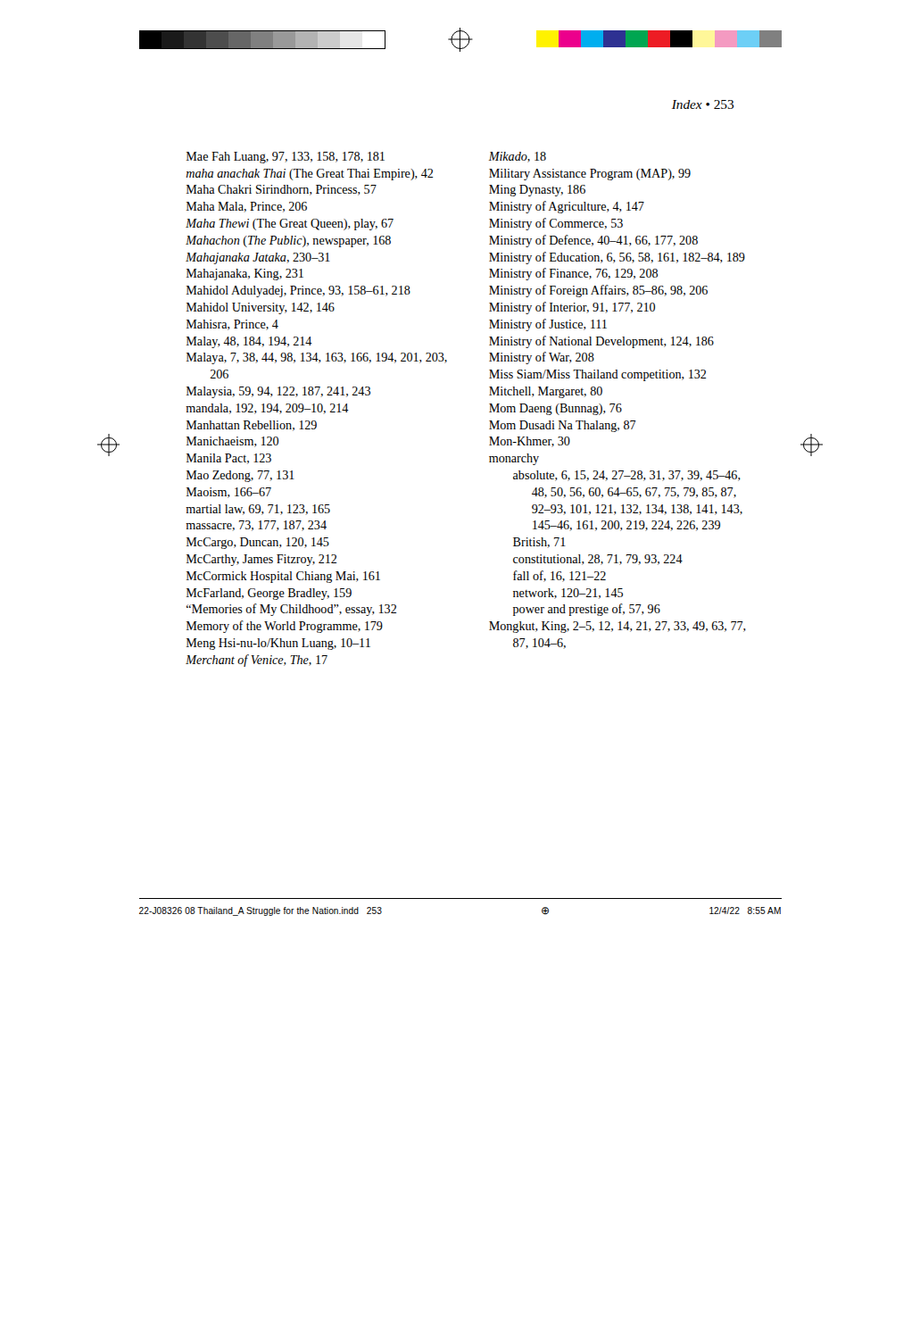Index • 253
Mae Fah Luang, 97, 133, 158, 178, 181
maha anachak Thai (The Great Thai Empire), 42
Maha Chakri Sirindhorn, Princess, 57
Maha Mala, Prince, 206
Maha Thewi (The Great Queen), play, 67
Mahachon (The Public), newspaper, 168
Mahajanaka Jataka, 230–31
Mahajanaka, King, 231
Mahidol Adulyadej, Prince, 93, 158–61, 218
Mahidol University, 142, 146
Mahisra, Prince, 4
Malay, 48, 184, 194, 214
Malaya, 7, 38, 44, 98, 134, 163, 166, 194, 201, 203, 206
Malaysia, 59, 94, 122, 187, 241, 243
mandala, 192, 194, 209–10, 214
Manhattan Rebellion, 129
Manichaeism, 120
Manila Pact, 123
Mao Zedong, 77, 131
Maoism, 166–67
martial law, 69, 71, 123, 165
massacre, 73, 177, 187, 234
McCargo, Duncan, 120, 145
McCarthy, James Fitzroy, 212
McCormick Hospital Chiang Mai, 161
McFarland, George Bradley, 159
“Memories of My Childhood”, essay, 132
Memory of the World Programme, 179
Meng Hsi-nu-lo/Khun Luang, 10–11
Merchant of Venice, The, 17
Mikado, 18
Military Assistance Program (MAP), 99
Ming Dynasty, 186
Ministry of Agriculture, 4, 147
Ministry of Commerce, 53
Ministry of Defence, 40–41, 66, 177, 208
Ministry of Education, 6, 56, 58, 161, 182–84, 189
Ministry of Finance, 76, 129, 208
Ministry of Foreign Affairs, 85–86, 98, 206
Ministry of Interior, 91, 177, 210
Ministry of Justice, 111
Ministry of National Development, 124, 186
Ministry of War, 208
Miss Siam/Miss Thailand competition, 132
Mitchell, Margaret, 80
Mom Daeng (Bunnag), 76
Mom Dusadi Na Thalang, 87
Mon-Khmer, 30
monarchy
absolute, 6, 15, 24, 27–28, 31, 37, 39, 45–46, 48, 50, 56, 60, 64–65, 67, 75, 79, 85, 87, 92–93, 101, 121, 132, 134, 138, 141, 143, 145–46, 161, 200, 219, 224, 226, 239
British, 71
constitutional, 28, 71, 79, 93, 224
fall of, 16, 121–22
network, 120–21, 145
power and prestige of, 57, 96
Mongkut, King, 2–5, 12, 14, 21, 27, 33, 49, 63, 77, 87, 104–6,
22-J08326 08 Thailand_A Struggle for the Nation.indd 253
⊕
12/4/22 8:55 AM